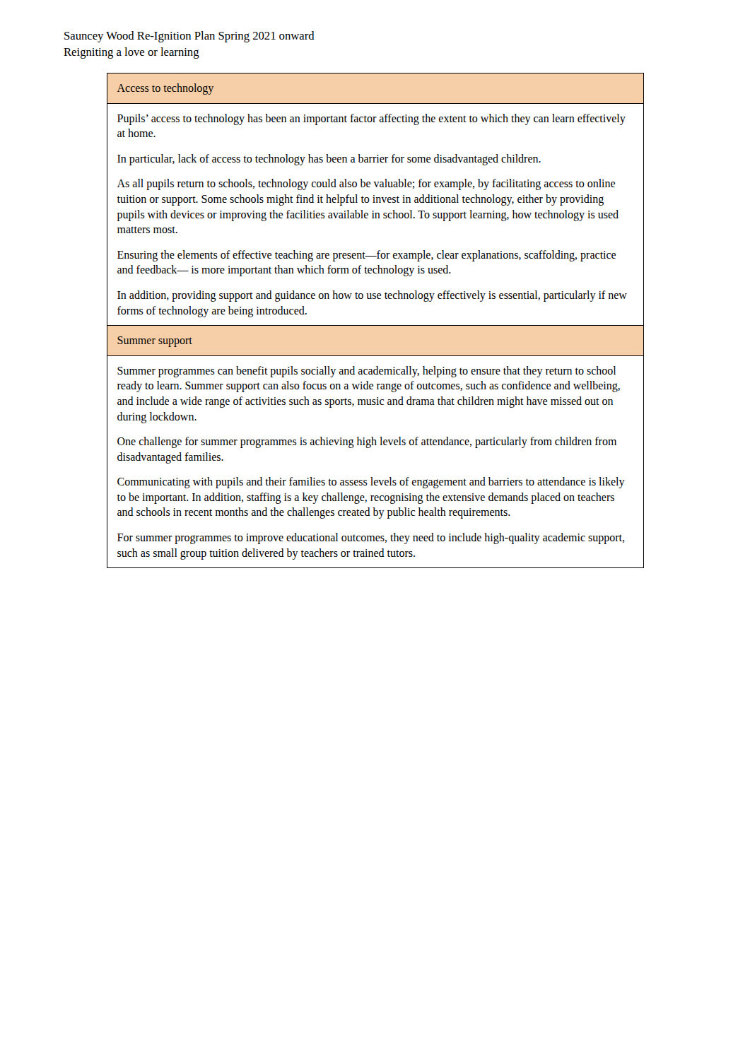Sauncey Wood Re-Ignition Plan Spring 2021 onward
Reigniting a love or learning
| Access to technology |
| Pupils’ access to technology has been an important factor affecting the extent to which they can learn effectively at home. In particular, lack of access to technology has been a barrier for some disadvantaged children. As all pupils return to schools, technology could also be valuable; for example, by facilitating access to online tuition or support. Some schools might find it helpful to invest in additional technology, either by providing pupils with devices or improving the facilities available in school. To support learning, how technology is used matters most. Ensuring the elements of effective teaching are present—for example, clear explanations, scaffolding, practice and feedback— is more important than which form of technology is used. In addition, providing support and guidance on how to use technology effectively is essential, particularly if new forms of technology are being introduced. |
| Summer support |
| Summer programmes can benefit pupils socially and academically, helping to ensure that they return to school ready to learn. Summer support can also focus on a wide range of outcomes, such as confidence and wellbeing, and include a wide range of activities such as sports, music and drama that children might have missed out on during lockdown. One challenge for summer programmes is achieving high levels of attendance, particularly from children from disadvantaged families. Communicating with pupils and their families to assess levels of engagement and barriers to attendance is likely to be important. In addition, staffing is a key challenge, recognising the extensive demands placed on teachers and schools in recent months and the challenges created by public health requirements. For summer programmes to improve educational outcomes, they need to include high-quality academic support, such as small group tuition delivered by teachers or trained tutors. |